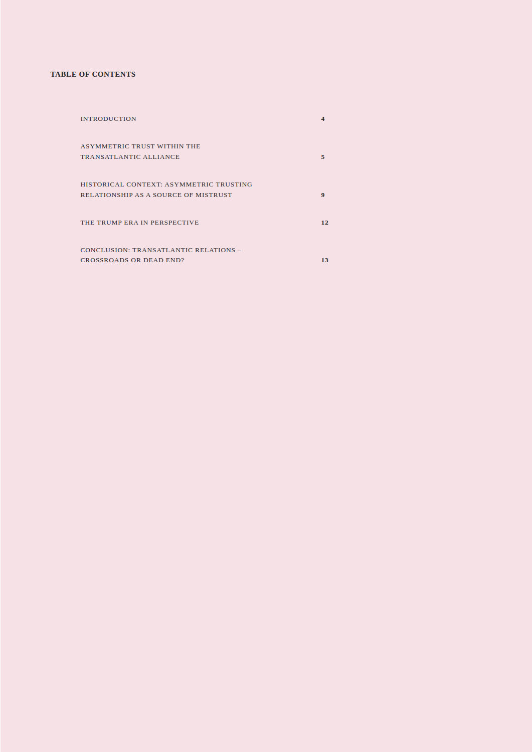Table of Contents
| Introduction | 4 |
| Asymmetric trust within the transatlantic alliance | 5 |
| Historical context: asymmetric trusting relationship as a source of mistrust | 9 |
| The Trump era in perspective | 12 |
| Conclusion: transatlantic relations – crossroads or dead end? | 13 |